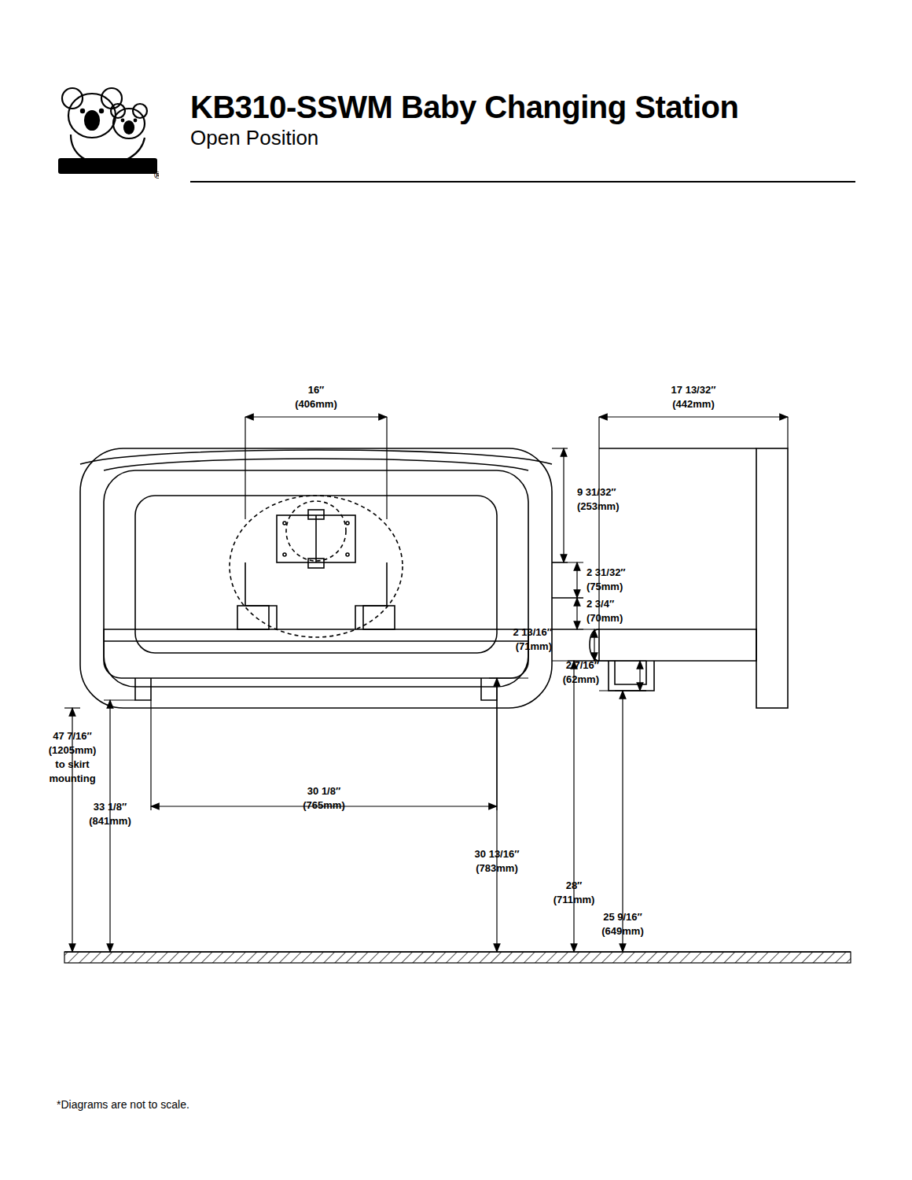Koala Kare ®
KB310-SSWM Baby Changing Station
Open Position
16″ (406mm) 17 13/32″ (442mm) 9 31/32″ (253mm) 2 31/32″ (75mm) 2 3/4″ (70mm) 2 13/16″ (71mm) 2 7/16″ (62mm) 30 1/8″ (765mm) 47 7/16″ (1205mm) to skirt mounting 33 1/8″ (841mm) 30 13/16″ (783mm) 28″ (711mm) 25 9/16″ (649mm)
*Diagrams are not to scale.